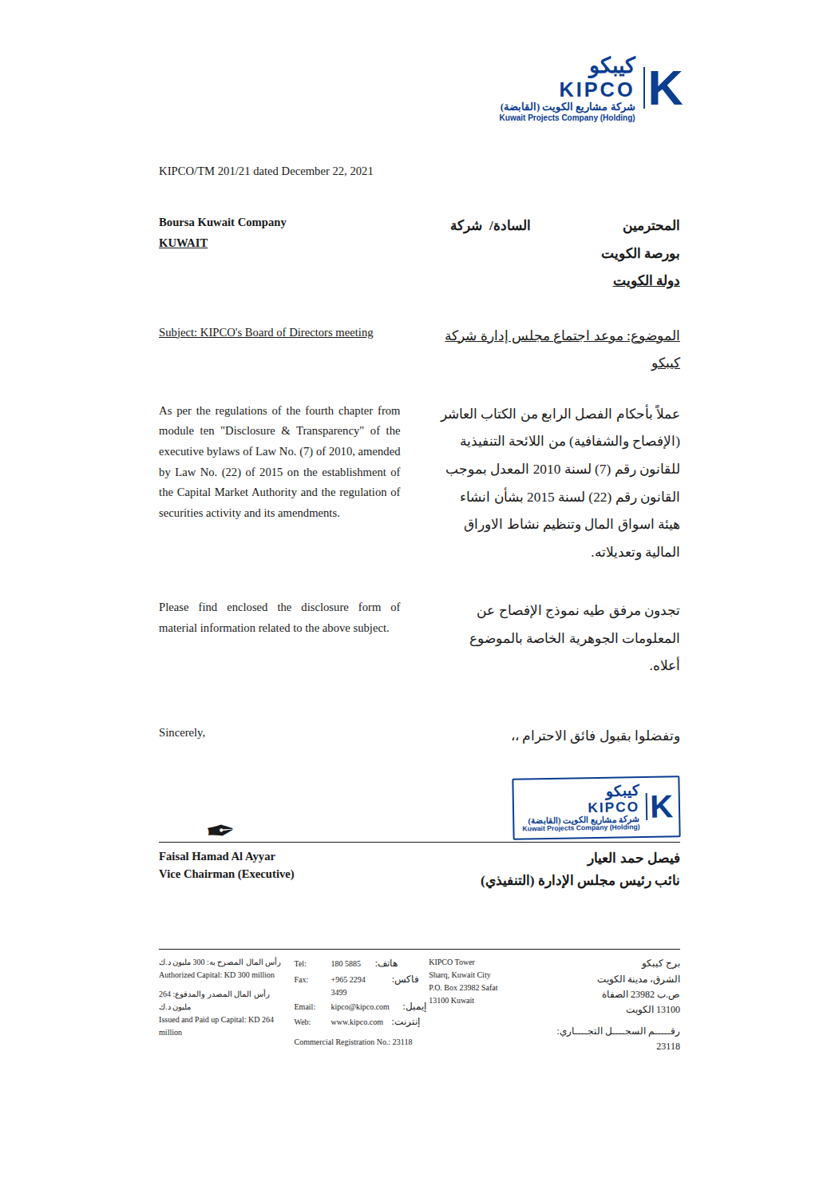كيبكو
KIPCO
شركة مشاريع الكويت (القابضة)
Kuwait Projects Company (Holding)
K
KIPCO/TM 201/21 dated December 22, 2021
Boursa Kuwait Company
KUWAIT
المحترمينالسادة/ شركة بورصة الكويت
دولة الكويت
Subject: KIPCO's Board of Directors meeting
الموضوع: موعد اجتماع مجلس إدارة شركة كيبكو
As per the regulations of the fourth chapter from module ten "Disclosure & Transparency" of the executive bylaws of Law No. (7) of 2010, amended by Law No. (22) of 2015 on the establishment of the Capital Market Authority and the regulation of securities activity and its amendments.
عملاً بأحكام الفصل الرابع من الكتاب العاشر (الإفصاح والشفافية) من اللائحة التنفيذية للقانون رقم (7) لسنة 2010 المعدل بموجب القانون رقم (22) لسنة 2015 بشأن انشاء هيئة اسواق المال وتنظيم نشاط الاوراق المالية وتعديلاته.
Please find enclosed the disclosure form of material information related to the above subject.
تجدون مرفق طيه نموذج الإفصاح عن المعلومات الجوهرية الخاصة بالموضوع أعلاه.
Sincerely,
وتفضلوا بقبول فائق الاحترام ،،
✒
كيبكو
KIPCO
شركة مشاريع الكويت (القابضة)
Kuwait Projects Company (Holding)
K
Faisal Hamad Al Ayyar
Vice Chairman (Executive)
فيصل حمد العيار
نائب رئيس مجلس الإدارة (التنفيذي)
رأس المال المصرح به: 300 مليون د.ك
Authorized Capital: KD 300 million
رأس المال المصدر والمدفوع: 264 مليون د.ك
Issued and Paid up Capital: KD 264 million
Tel: 180 5885 هاتف:
Fax:+965 2294 3499 فاكس:
Email: kipco@kipco.com إيميل:
Web: www.kipco.com إنترنت:
Commercial Registration No.: 23118
KIPCO Tower
Sharq, Kuwait City
P.O. Box 23982 Safat
13100 Kuwait
برج كيبكو
الشرق، مدينة الكويت
ص.ب 23982 الصفاة
13100 الكويت
رقـــــم السجــــل التجــــاري: 23118